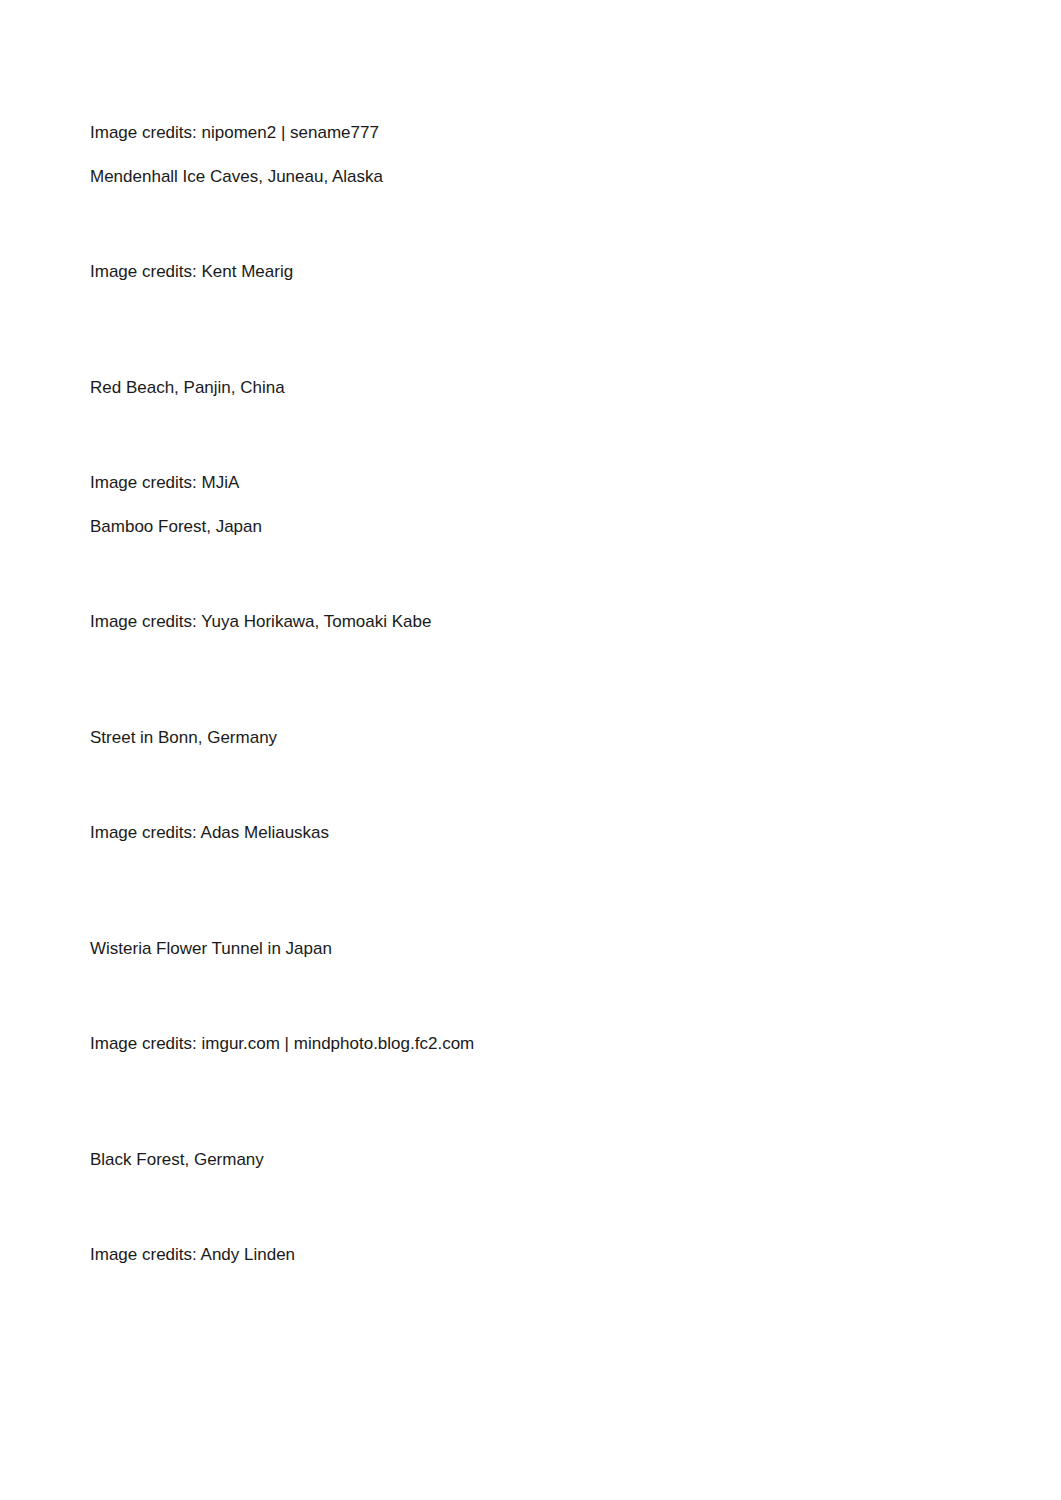Image credits: nipomen2 | sename777
Mendenhall Ice Caves, Juneau, Alaska
Image credits: Kent Mearig
Red Beach, Panjin, China
Image credits: MJiA
Bamboo Forest, Japan
Image credits: Yuya Horikawa, Tomoaki Kabe
Street in Bonn, Germany
Image credits: Adas Meliauskas
Wisteria Flower Tunnel in Japan
Image credits: imgur.com | mindphoto.blog.fc2.com
Black Forest, Germany
Image credits: Andy Linden